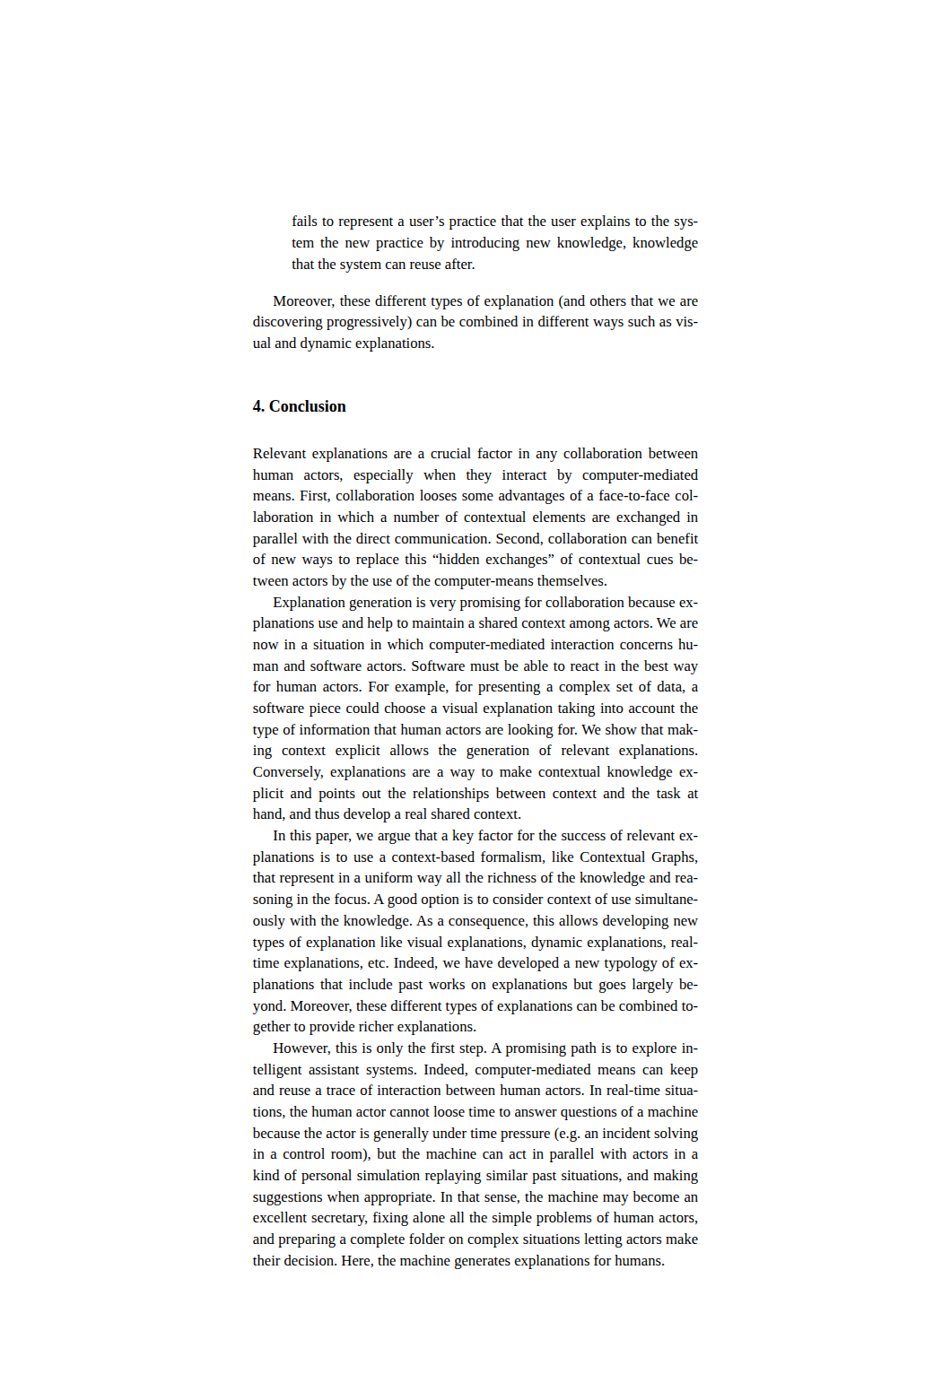fails to represent a user’s practice that the user explains to the system the new practice by introducing new knowledge, knowledge that the system can reuse after.
Moreover, these different types of explanation (and others that we are discovering progressively) can be combined in different ways such as visual and dynamic explanations.
4. Conclusion
Relevant explanations are a crucial factor in any collaboration between human actors, especially when they interact by computer-mediated means. First, collaboration looses some advantages of a face-to-face collaboration in which a number of contextual elements are exchanged in parallel with the direct communication. Second, collaboration can benefit of new ways to replace this “hidden exchanges” of contextual cues between actors by the use of the computer-means themselves.
Explanation generation is very promising for collaboration because explanations use and help to maintain a shared context among actors. We are now in a situation in which computer-mediated interaction concerns human and software actors. Software must be able to react in the best way for human actors. For example, for presenting a complex set of data, a software piece could choose a visual explanation taking into account the type of information that human actors are looking for. We show that making context explicit allows the generation of relevant explanations. Conversely, explanations are a way to make contextual knowledge explicit and points out the relationships between context and the task at hand, and thus develop a real shared context.
In this paper, we argue that a key factor for the success of relevant explanations is to use a context-based formalism, like Contextual Graphs, that represent in a uniform way all the richness of the knowledge and reasoning in the focus. A good option is to consider context of use simultaneously with the knowledge. As a consequence, this allows developing new types of explanation like visual explanations, dynamic explanations, real-time explanations, etc. Indeed, we have developed a new typology of explanations that include past works on explanations but goes largely beyond. Moreover, these different types of explanations can be combined together to provide richer explanations.
However, this is only the first step. A promising path is to explore intelligent assistant systems. Indeed, computer-mediated means can keep and reuse a trace of interaction between human actors. In real-time situations, the human actor cannot loose time to answer questions of a machine because the actor is generally under time pressure (e.g. an incident solving in a control room), but the machine can act in parallel with actors in a kind of personal simulation replaying similar past situations, and making suggestions when appropriate. In that sense, the machine may become an excellent secretary, fixing alone all the simple problems of human actors, and preparing a complete folder on complex situations letting actors make their decision. Here, the machine generates explanations for humans.